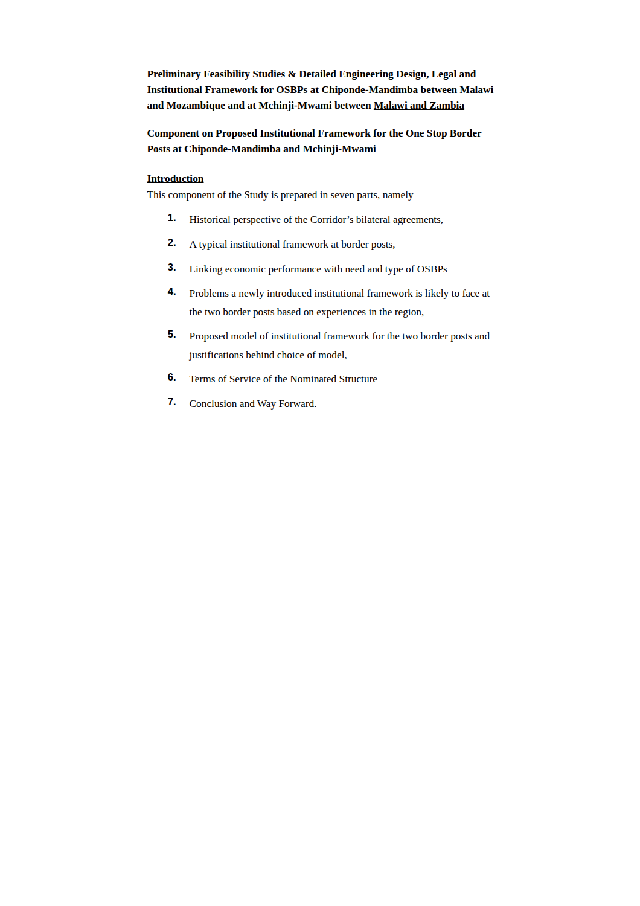Preliminary Feasibility Studies & Detailed Engineering Design, Legal and Institutional Framework for OSBPs at Chiponde-Mandimba between Malawi and Mozambique and at Mchinji-Mwami between Malawi and Zambia
Component on Proposed Institutional Framework for the One Stop Border Posts at Chiponde-Mandimba and Mchinji-Mwami
Introduction
This component of the Study is prepared in seven parts, namely
Historical perspective of the Corridor’s bilateral agreements,
A typical institutional framework at border posts,
Linking economic performance with need and type of OSBPs
Problems a newly introduced institutional framework is likely to face at the two border posts based on experiences in the region,
Proposed model of institutional framework for the two border posts and justifications behind choice of model,
Terms of Service of the Nominated Structure
Conclusion and Way Forward.